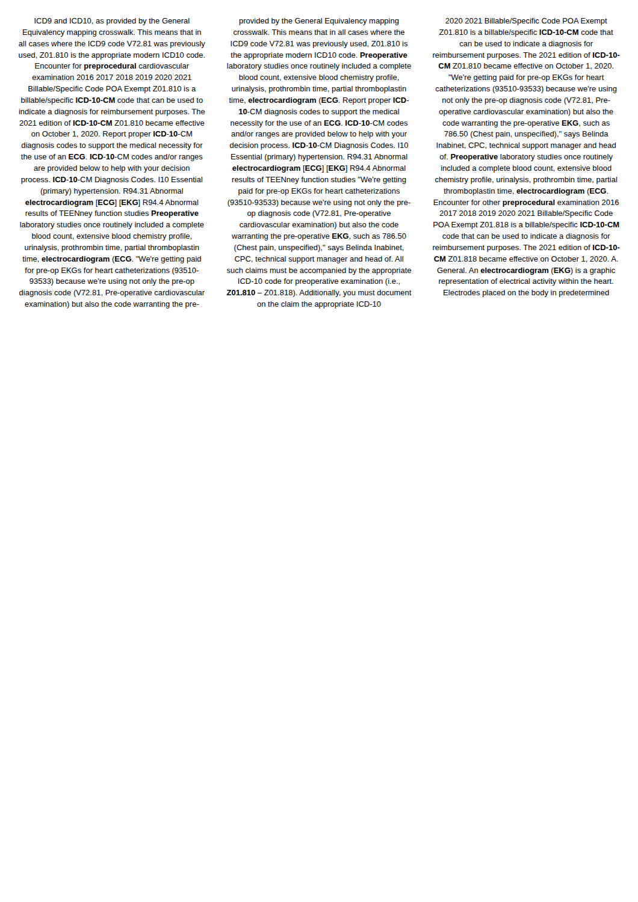ICD9 and ICD10, as provided by the General Equivalency mapping crosswalk. This means that in all cases where the ICD9 code V72.81 was previously used, Z01.810 is the appropriate modern ICD10 code. Encounter for preprocedural cardiovascular examination 2016 2017 2018 2019 2020 2021 Billable/Specific Code POA Exempt Z01.810 is a billable/specific ICD-10-CM code that can be used to indicate a diagnosis for reimbursement purposes. The 2021 edition of ICD-10-CM Z01.810 became effective on October 1, 2020. Report proper ICD-10-CM diagnosis codes to support the medical necessity for the use of an ECG. ICD-10-CM codes and/or ranges are provided below to help with your decision process. ICD-10-CM Diagnosis Codes. I10 Essential (primary) hypertension. R94.31 Abnormal electrocardiogram [ECG] [EKG] R94.4 Abnormal results of TEENney function studies Preoperative laboratory studies once routinely included a complete blood count, extensive blood chemistry profile, urinalysis, prothrombin time, partial thromboplastin time, electrocardiogram (ECG. "We're getting paid for pre-op EKGs for heart catheterizations (93510-93533) because we're using not only the pre-op diagnosis code (V72.81, Pre-operative cardiovascular examination) but also the code warranting the pre-
provided by the General Equivalency mapping crosswalk. This means that in all cases where the ICD9 code V72.81 was previously used, Z01.810 is the appropriate modern ICD10 code. Preoperative laboratory studies once routinely included a complete blood count, extensive blood chemistry profile, urinalysis, prothrombin time, partial thromboplastin time, electrocardiogram (ECG. Report proper ICD-10-CM diagnosis codes to support the medical necessity for the use of an ECG. ICD-10-CM codes and/or ranges are provided below to help with your decision process. ICD-10-CM Diagnosis Codes. I10 Essential (primary) hypertension. R94.31 Abnormal electrocardiogram [ECG] [EKG] R94.4 Abnormal results of TEENney function studies "We're getting paid for pre-op EKGs for heart catheterizations (93510-93533) because we're using not only the pre-op diagnosis code (V72.81, Pre-operative cardiovascular examination) but also the code warranting the pre-operative EKG, such as 786.50 (Chest pain, unspecified)," says Belinda Inabinet, CPC, technical support manager and head of. All such claims must be accompanied by the appropriate ICD-10 code for preoperative examination (i.e., Z01.810 – Z01.818). Additionally, you must document on the claim the appropriate ICD-10
2020 2021 Billable/Specific Code POA Exempt Z01.810 is a billable/specific ICD-10-CM code that can be used to indicate a diagnosis for reimbursement purposes. The 2021 edition of ICD-10-CM Z01.810 became effective on October 1, 2020. "We're getting paid for pre-op EKGs for heart catheterizations (93510-93533) because we're using not only the pre-op diagnosis code (V72.81, Pre-operative cardiovascular examination) but also the code warranting the pre-operative EKG, such as 786.50 (Chest pain, unspecified)," says Belinda Inabinet, CPC, technical support manager and head of. Preoperative laboratory studies once routinely included a complete blood count, extensive blood chemistry profile, urinalysis, prothrombin time, partial thromboplastin time, electrocardiogram (ECG. Encounter for other preprocedural examination 2016 2017 2018 2019 2020 2021 Billable/Specific Code POA Exempt Z01.818 is a billable/specific ICD-10-CM code that can be used to indicate a diagnosis for reimbursement purposes. The 2021 edition of ICD-10-CM Z01.818 became effective on October 1, 2020. A. General. An electrocardiogram (EKG) is a graphic representation of electrical activity within the heart. Electrodes placed on the body in predetermined